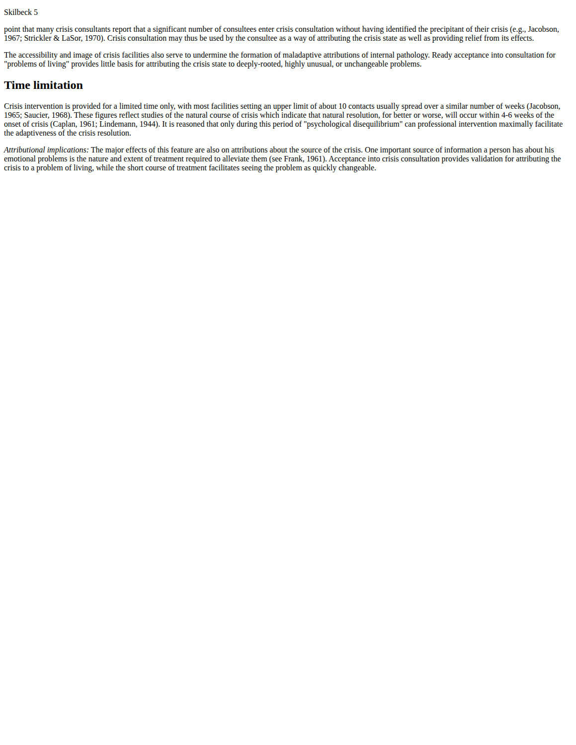Skilbeck 5
point that many crisis consultants report that a significant number of consultees enter crisis consultation without having identified the precipitant of their crisis (e.g., Jacobson, 1967; Strickler & LaSor, 1970). Crisis consultation may thus be used by the consultee as a way of attributing the crisis state as well as providing relief from its effects.
The accessibility and image of crisis facilities also serve to undermine the formation of maladaptive attributions of internal pathology. Ready acceptance into consultation for "problems of living" provides little basis for attributing the crisis state to deeply-rooted, highly unusual, or unchangeable problems.
Time limitation
Crisis intervention is provided for a limited time only, with most facilities setting an upper limit of about 10 contacts usually spread over a similar number of weeks (Jacobson, 1965; Saucier, 1968). These figures reflect studies of the natural course of crisis which indicate that natural resolution, for better or worse, will occur within 4-6 weeks of the onset of crisis (Caplan, 1961; Lindemann, 1944). It is reasoned that only during this period of "psychological disequilibrium" can professional intervention maximally facilitate the adaptiveness of the crisis resolution.
Attributional implications: The major effects of this feature are also on attributions about the source of the crisis. One important source of information a person has about his emotional problems is the nature and extent of treatment required to alleviate them (see Frank, 1961). Acceptance into crisis consultation provides validation for attributing the crisis to a problem of living, while the short course of treatment facilitates seeing the problem as quickly changeable.